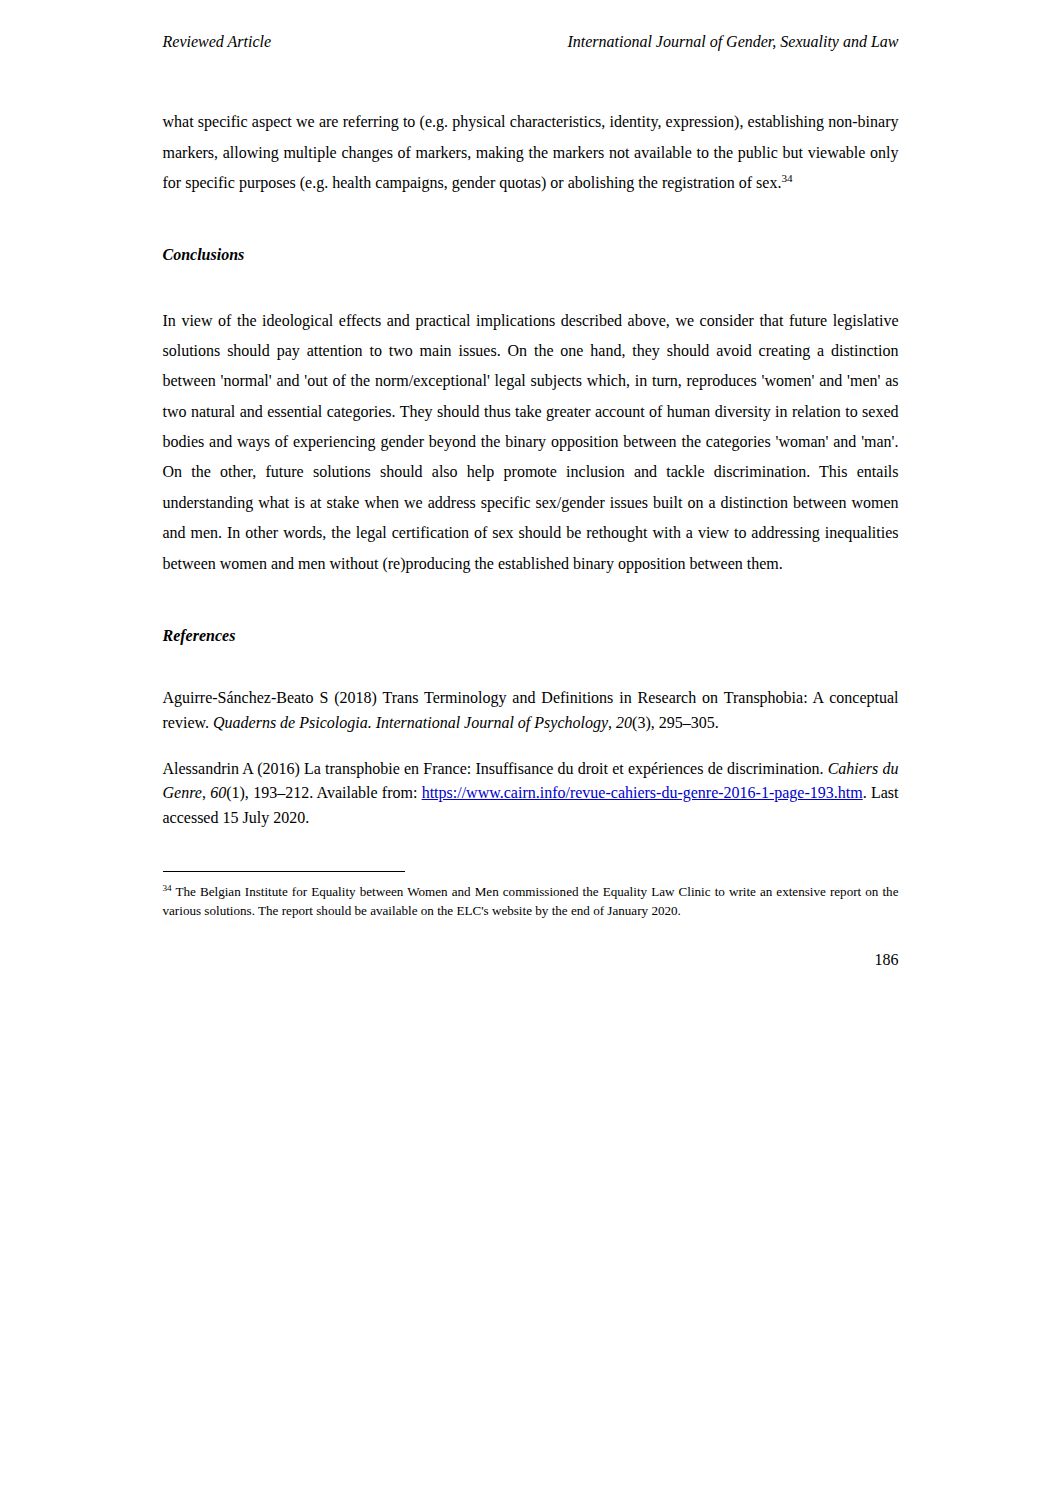Reviewed Article
International Journal of Gender, Sexuality and Law
what specific aspect we are referring to (e.g. physical characteristics, identity, expression), establishing non-binary markers, allowing multiple changes of markers, making the markers not available to the public but viewable only for specific purposes (e.g. health campaigns, gender quotas) or abolishing the registration of sex.34
Conclusions
In view of the ideological effects and practical implications described above, we consider that future legislative solutions should pay attention to two main issues. On the one hand, they should avoid creating a distinction between 'normal' and 'out of the norm/exceptional' legal subjects which, in turn, reproduces 'women' and 'men' as two natural and essential categories. They should thus take greater account of human diversity in relation to sexed bodies and ways of experiencing gender beyond the binary opposition between the categories 'woman' and 'man'. On the other, future solutions should also help promote inclusion and tackle discrimination. This entails understanding what is at stake when we address specific sex/gender issues built on a distinction between women and men. In other words, the legal certification of sex should be rethought with a view to addressing inequalities between women and men without (re)producing the established binary opposition between them.
References
Aguirre-Sánchez-Beato S (2018) Trans Terminology and Definitions in Research on Transphobia: A conceptual review. Quaderns de Psicologia. International Journal of Psychology, 20(3), 295–305.
Alessandrin A (2016) La transphobie en France: Insuffisance du droit et expériences de discrimination. Cahiers du Genre, 60(1), 193–212. Available from: https://www.cairn.info/revue-cahiers-du-genre-2016-1-page-193.htm. Last accessed 15 July 2020.
34 The Belgian Institute for Equality between Women and Men commissioned the Equality Law Clinic to write an extensive report on the various solutions. The report should be available on the ELC's website by the end of January 2020.
186